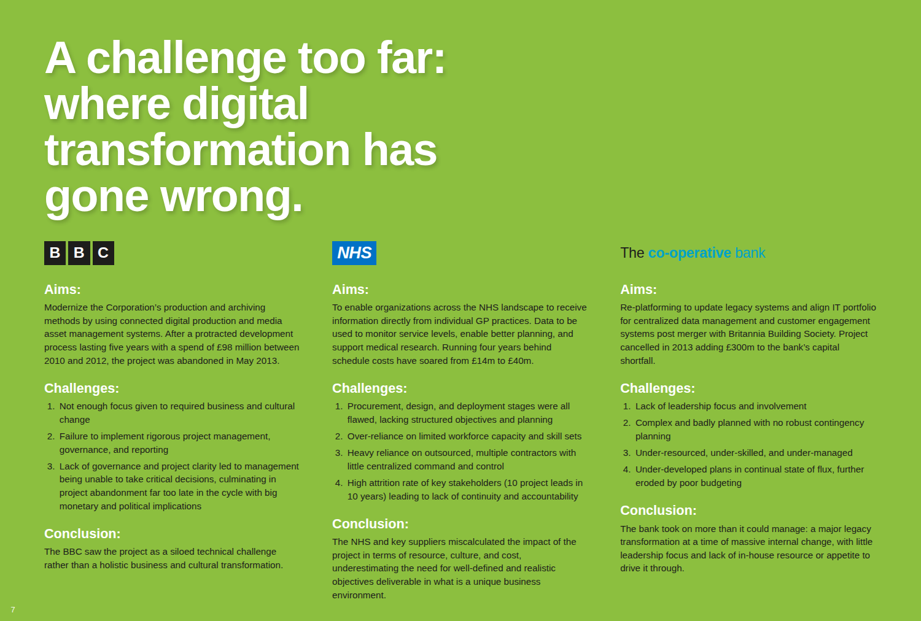A challenge too far: where digital transformation has gone wrong.
BBC
Aims:
Modernize the Corporation’s production and archiving methods by using connected digital production and media asset management systems. After a protracted development process lasting five years with a spend of £98 million between 2010 and 2012, the project was abandoned in May 2013.
Challenges:
Not enough focus given to required business and cultural change
Failure to implement rigorous project management, governance, and reporting
Lack of governance and project clarity led to management being unable to take critical decisions, culminating in project abandonment far too late in the cycle with big monetary and political implications
Conclusion:
The BBC saw the project as a siloed technical challenge rather than a holistic business and cultural transformation.
NHS
Aims:
To enable organizations across the NHS landscape to receive information directly from individual GP practices. Data to be used to monitor service levels, enable better planning, and support medical research. Running four years behind schedule costs have soared from £14m to £40m.
Challenges:
Procurement, design, and deployment stages were all flawed, lacking structured objectives and planning
Over-reliance on limited workforce capacity and skill sets
Heavy reliance on outsourced, multiple contractors with little centralized command and control
High attrition rate of key stakeholders (10 project leads in 10 years) leading to lack of continuity and accountability
Conclusion:
The NHS and key suppliers miscalculated the impact of the project in terms of resource, culture, and cost, underestimating the need for well-defined and realistic objectives deliverable in what is a unique business environment.
The co-operative bank
Aims:
Re-platforming to update legacy systems and align IT portfolio for centralized data management and customer engagement systems post merger with Britannia Building Society. Project cancelled in 2013 adding £300m to the bank’s capital shortfall.
Challenges:
Lack of leadership focus and involvement
Complex and badly planned with no robust contingency planning
Under-resourced, under-skilled, and under-managed
Under-developed plans in continual state of flux, further eroded by poor budgeting
Conclusion:
The bank took on more than it could manage: a major legacy transformation at a time of massive internal change, with little leadership focus and lack of in-house resource or appetite to drive it through.
7